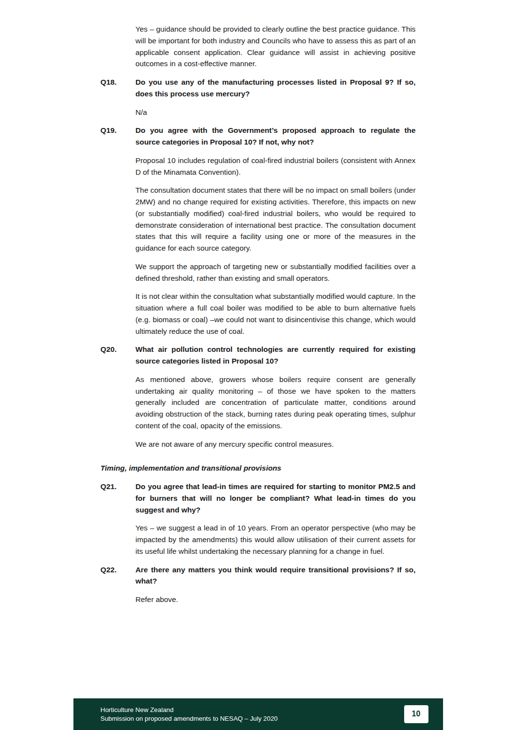Yes – guidance should be provided to clearly outline the best practice guidance. This will be important for both industry and Councils who have to assess this as part of an applicable consent application. Clear guidance will assist in achieving positive outcomes in a cost-effective manner.
Q18.
Do you use any of the manufacturing processes listed in Proposal 9? If so, does this process use mercury?
N/a
Q19.
Do you agree with the Government’s proposed approach to regulate the source categories in Proposal 10? If not, why not?
Proposal 10 includes regulation of coal-fired industrial boilers (consistent with Annex D of the Minamata Convention).
The consultation document states that there will be no impact on small boilers (under 2MW) and no change required for existing activities. Therefore, this impacts on new (or substantially modified) coal-fired industrial boilers, who would be required to demonstrate consideration of international best practice. The consultation document states that this will require a facility using one or more of the measures in the guidance for each source category.
We support the approach of targeting new or substantially modified facilities over a defined threshold, rather than existing and small operators.
It is not clear within the consultation what substantially modified would capture. In the situation where a full coal boiler was modified to be able to burn alternative fuels (e.g. biomass or coal) –we could not want to disincentivise this change, which would ultimately reduce the use of coal.
Q20.
What air pollution control technologies are currently required for existing source categories listed in Proposal 10?
As mentioned above, growers whose boilers require consent are generally undertaking air quality monitoring – of those we have spoken to the matters generally included are concentration of particulate matter, conditions around avoiding obstruction of the stack, burning rates during peak operating times, sulphur content of the coal, opacity of the emissions.
We are not aware of any mercury specific control measures.
Timing, implementation and transitional provisions
Q21.
Do you agree that lead-in times are required for starting to monitor PM2.5 and for burners that will no longer be compliant? What lead-in times do you suggest and why?
Yes – we suggest a lead in of 10 years. From an operator perspective (who may be impacted by the amendments) this would allow utilisation of their current assets for its useful life whilst undertaking the necessary planning for a change in fuel.
Q22.
Are there any matters you think would require transitional provisions? If so, what?
Refer above.
Horticulture New Zealand
Submission on proposed amendments to NESAQ – July 2020
10